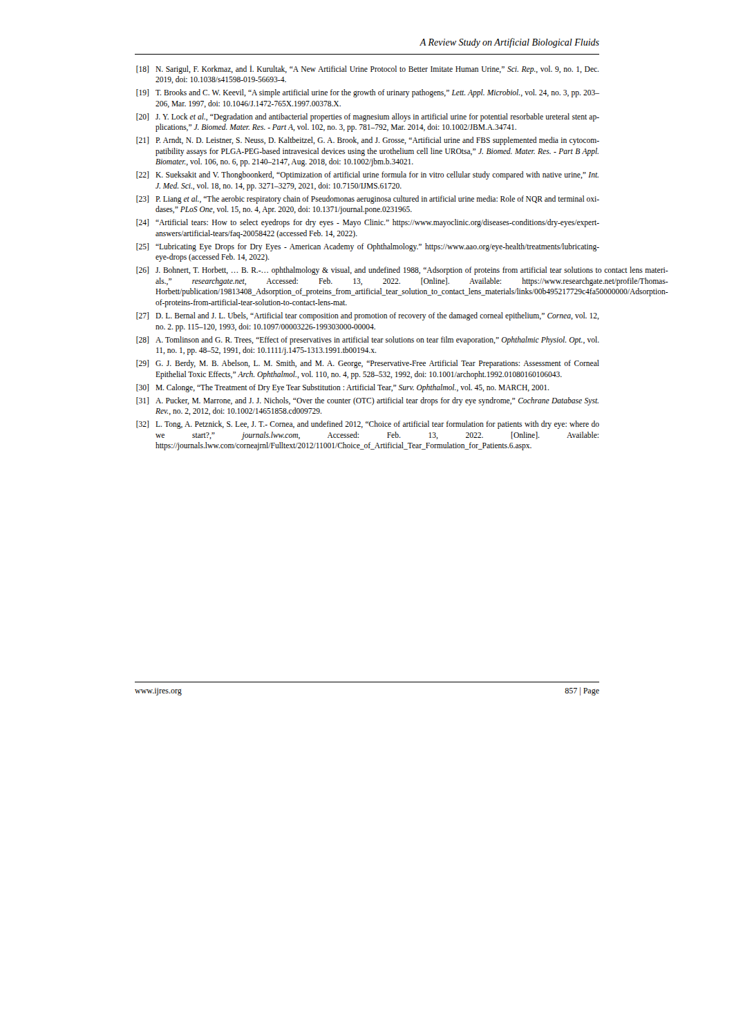A Review Study on Artificial Biological Fluids
[18] N. Sarigul, F. Korkmaz, and İ. Kurultak, “A New Artificial Urine Protocol to Better Imitate Human Urine,” Sci. Rep., vol. 9, no. 1, Dec. 2019, doi: 10.1038/s41598-019-56693-4.
[19] T. Brooks and C. W. Keevil, “A simple artificial urine for the growth of urinary pathogens,” Lett. Appl. Microbiol., vol. 24, no. 3, pp. 203–206, Mar. 1997, doi: 10.1046/J.1472-765X.1997.00378.X.
[20] J. Y. Lock et al., “Degradation and antibacterial properties of magnesium alloys in artificial urine for potential resorbable ureteral stent applications,” J. Biomed. Mater. Res. - Part A, vol. 102, no. 3, pp. 781–792, Mar. 2014, doi: 10.1002/JBM.A.34741.
[21] P. Arndt, N. D. Leistner, S. Neuss, D. Kaltbeitzel, G. A. Brook, and J. Grosse, “Artificial urine and FBS supplemented media in cytocompatibility assays for PLGA-PEG-based intravesical devices using the urothelium cell line UROtsa,” J. Biomed. Mater. Res. - Part B Appl. Biomater., vol. 106, no. 6, pp. 2140–2147, Aug. 2018, doi: 10.1002/jbm.b.34021.
[22] K. Sueksakit and V. Thongboonkerd, “Optimization of artificial urine formula for in vitro cellular study compared with native urine,” Int. J. Med. Sci., vol. 18, no. 14, pp. 3271–3279, 2021, doi: 10.7150/IJMS.61720.
[23] P. Liang et al., “The aerobic respiratory chain of Pseudomonas aeruginosa cultured in artificial urine media: Role of NQR and terminal oxidases,” PLoS One, vol. 15, no. 4, Apr. 2020, doi: 10.1371/journal.pone.0231965.
[24] “Artificial tears: How to select eyedrops for dry eyes - Mayo Clinic.” https://www.mayoclinic.org/diseases-conditions/dry-eyes/expert-answers/artificial-tears/faq-20058422 (accessed Feb. 14, 2022).
[25] “Lubricating Eye Drops for Dry Eyes - American Academy of Ophthalmology.” https://www.aao.org/eye-health/treatments/lubricating-eye-drops (accessed Feb. 14, 2022).
[26] J. Bohnert, T. Horbett, … B. R.-… ophthalmology & visual, and undefined 1988, “Adsorption of proteins from artificial tear solutions to contact lens materials.,” researchgate.net, Accessed: Feb. 13, 2022. [Online]. Available: https://www.researchgate.net/profile/Thomas-Horbett/publication/19813408_Adsorption_of_proteins_from_artificial_tear_solution_to_contact_lens_materials/links/00b495217729c4fa50000000/Adsorption-of-proteins-from-artificial-tear-solution-to-contact-lens-mat.
[27] D. L. Bernal and J. L. Ubels, “Artificial tear composition and promotion of recovery of the damaged corneal epithelium,” Cornea, vol. 12, no. 2. pp. 115–120, 1993, doi: 10.1097/00003226-199303000-00004.
[28] A. Tomlinson and G. R. Trees, “Effect of preservatives in artificial tear solutions on tear film evaporation,” Ophthalmic Physiol. Opt., vol. 11, no. 1, pp. 48–52, 1991, doi: 10.1111/j.1475-1313.1991.tb00194.x.
[29] G. J. Berdy, M. B. Abelson, L. M. Smith, and M. A. George, “Preservative-Free Artificial Tear Preparations: Assessment of Corneal Epithelial Toxic Effects,” Arch. Ophthalmol., vol. 110, no. 4, pp. 528–532, 1992, doi: 10.1001/archopht.1992.01080160106043.
[30] M. Calonge, “The Treatment of Dry Eye Tear Substitution : Artificial Tear,” Surv. Ophthalmol., vol. 45, no. MARCH, 2001.
[31] A. Pucker, M. Marrone, and J. J. Nichols, “Over the counter (OTC) artificial tear drops for dry eye syndrome,” Cochrane Database Syst. Rev., no. 2, 2012, doi: 10.1002/14651858.cd009729.
[32] L. Tong, A. Petznick, S. Lee, J. T.- Cornea, and undefined 2012, “Choice of artificial tear formulation for patients with dry eye: where do we start?,” journals.lww.com, Accessed: Feb. 13, 2022. [Online]. Available: https://journals.lww.com/corneajrnl/Fulltext/2012/11001/Choice_of_Artificial_Tear_Formulation_for_Patients.6.aspx.
www.ijres.org 857 | Page